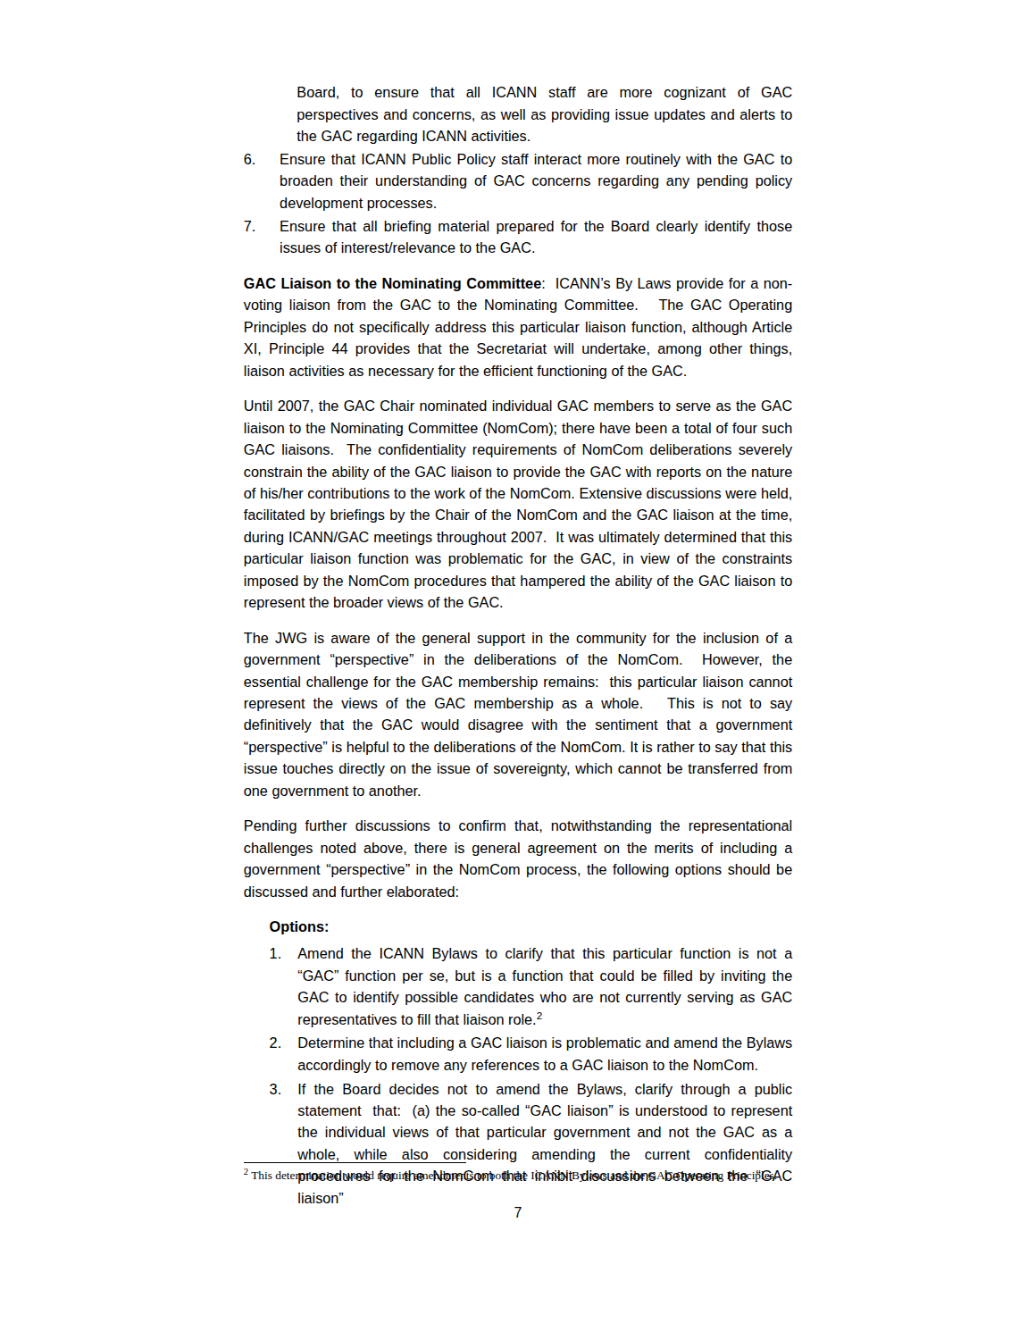Board, to ensure that all ICANN staff are more cognizant of GAC perspectives and concerns, as well as providing issue updates and alerts to the GAC regarding ICANN activities.
6. Ensure that ICANN Public Policy staff interact more routinely with the GAC to broaden their understanding of GAC concerns regarding any pending policy development processes.
7. Ensure that all briefing material prepared for the Board clearly identify those issues of interest/relevance to the GAC.
GAC Liaison to the Nominating Committee: ICANN’s By Laws provide for a non-voting liaison from the GAC to the Nominating Committee. The GAC Operating Principles do not specifically address this particular liaison function, although Article XI, Principle 44 provides that the Secretariat will undertake, among other things, liaison activities as necessary for the efficient functioning of the GAC.
Until 2007, the GAC Chair nominated individual GAC members to serve as the GAC liaison to the Nominating Committee (NomCom); there have been a total of four such GAC liaisons. The confidentiality requirements of NomCom deliberations severely constrain the ability of the GAC liaison to provide the GAC with reports on the nature of his/her contributions to the work of the NomCom. Extensive discussions were held, facilitated by briefings by the Chair of the NomCom and the GAC liaison at the time, during ICANN/GAC meetings throughout 2007. It was ultimately determined that this particular liaison function was problematic for the GAC, in view of the constraints imposed by the NomCom procedures that hampered the ability of the GAC liaison to represent the broader views of the GAC.
The JWG is aware of the general support in the community for the inclusion of a government “perspective” in the deliberations of the NomCom. However, the essential challenge for the GAC membership remains: this particular liaison cannot represent the views of the GAC membership as a whole. This is not to say definitively that the GAC would disagree with the sentiment that a government “perspective” is helpful to the deliberations of the NomCom. It is rather to say that this issue touches directly on the issue of sovereignty, which cannot be transferred from one government to another.
Pending further discussions to confirm that, notwithstanding the representational challenges noted above, there is general agreement on the merits of including a government “perspective” in the NomCom process, the following options should be discussed and further elaborated:
Options:
1. Amend the ICANN Bylaws to clarify that this particular function is not a “GAC” function per se, but is a function that could be filled by inviting the GAC to identify possible candidates who are not currently serving as GAC representatives to fill that liaison role.2
2. Determine that including a GAC liaison is problematic and amend the Bylaws accordingly to remove any references to a GAC liaison to the NomCom.
3. If the Board decides not to amend the Bylaws, clarify through a public statement that: (a) the so-called “GAC liaison” is understood to represent the individual views of that particular government and not the GAC as a whole, while also considering amending the current confidentiality procedures for the NomCom that inhibit discussions between the “GAC liaison”
2 This determination would require amendments to both the ICANN Bylaws and the GAC Operating Principles.
7